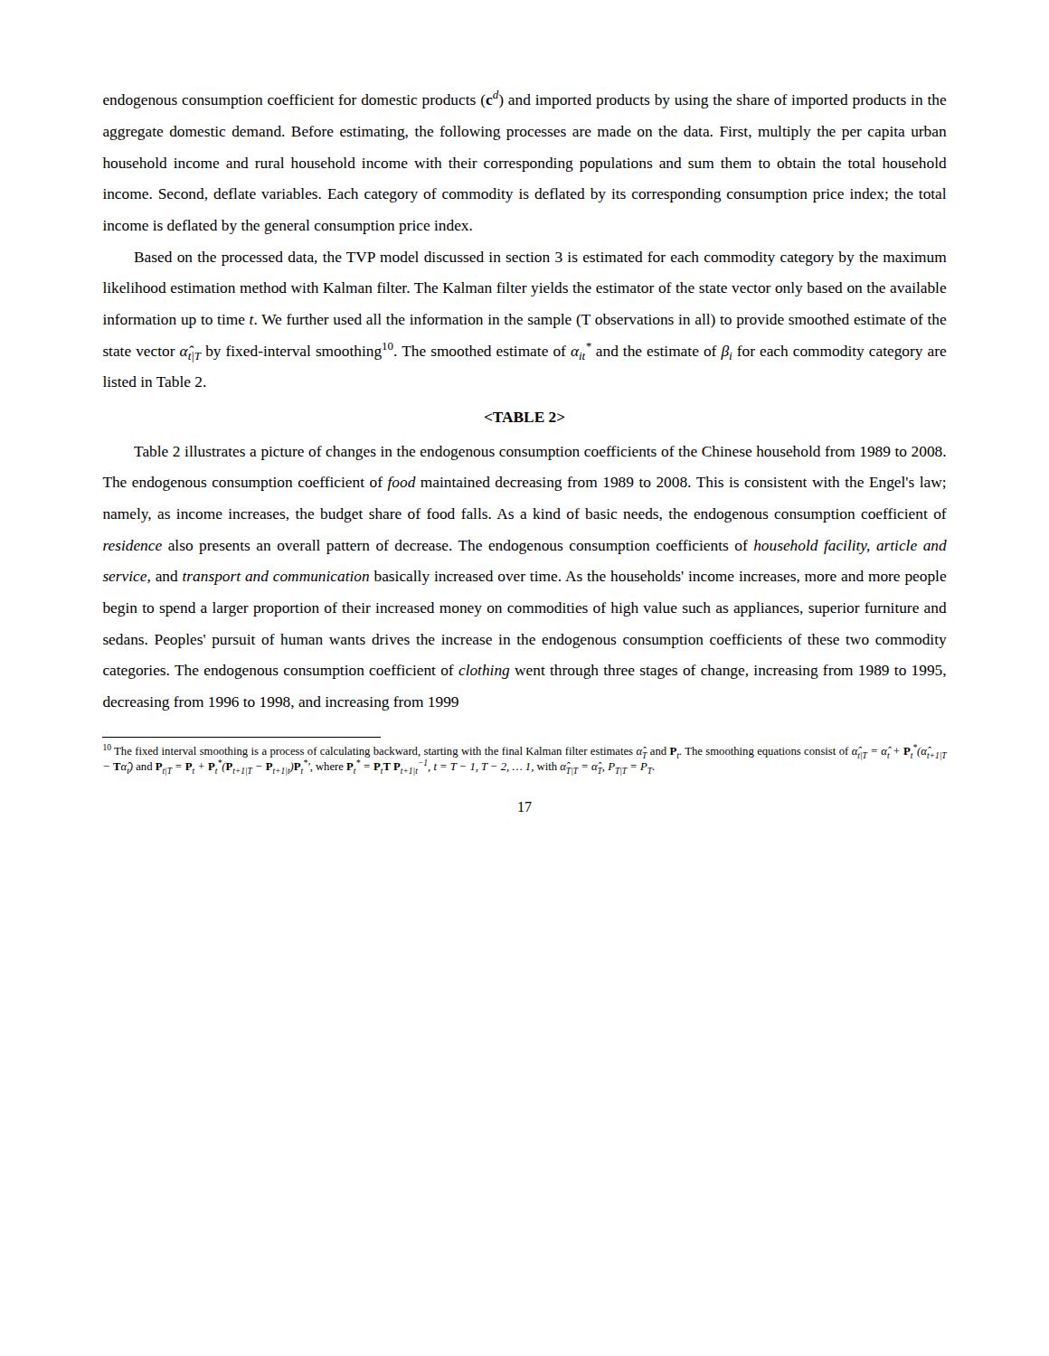endogenous consumption coefficient for domestic products (cd) and imported products by using the share of imported products in the aggregate domestic demand. Before estimating, the following processes are made on the data. First, multiply the per capita urban household income and rural household income with their corresponding populations and sum them to obtain the total household income. Second, deflate variables. Each category of commodity is deflated by its corresponding consumption price index; the total income is deflated by the general consumption price index.
Based on the processed data, the TVP model discussed in section 3 is estimated for each commodity category by the maximum likelihood estimation method with Kalman filter. The Kalman filter yields the estimator of the state vector only based on the available information up to time t. We further used all the information in the sample (T observations in all) to provide smoothed estimate of the state vector α̂t|T by fixed-interval smoothing10. The smoothed estimate of αit* and the estimate of βi for each commodity category are listed in Table 2.
<TABLE 2>
Table 2 illustrates a picture of changes in the endogenous consumption coefficients of the Chinese household from 1989 to 2008. The endogenous consumption coefficient of food maintained decreasing from 1989 to 2008. This is consistent with the Engel's law; namely, as income increases, the budget share of food falls. As a kind of basic needs, the endogenous consumption coefficient of residence also presents an overall pattern of decrease. The endogenous consumption coefficients of household facility, article and service, and transport and communication basically increased over time. As the households' income increases, more and more people begin to spend a larger proportion of their increased money on commodities of high value such as appliances, superior furniture and sedans. Peoples' pursuit of human wants drives the increase in the endogenous consumption coefficients of these two commodity categories. The endogenous consumption coefficient of clothing went through three stages of change, increasing from 1989 to 1995, decreasing from 1996 to 1998, and increasing from 1999
10 The fixed interval smoothing is a process of calculating backward, starting with the final Kalman filter estimates α̂T and Pt. The smoothing equations consist of α̂t|T = α̂t + Pt*(α̂t+1|T − Tα̂t) and Pt|T = Pt + Pt*(Pt+1|T − Pt+1|t)Pt*′, where Pt* = PtT Pt+1|t−1, t = T − 1, T − 2, … 1, with α̂T|T = α̂T, PT|T = PT.
17